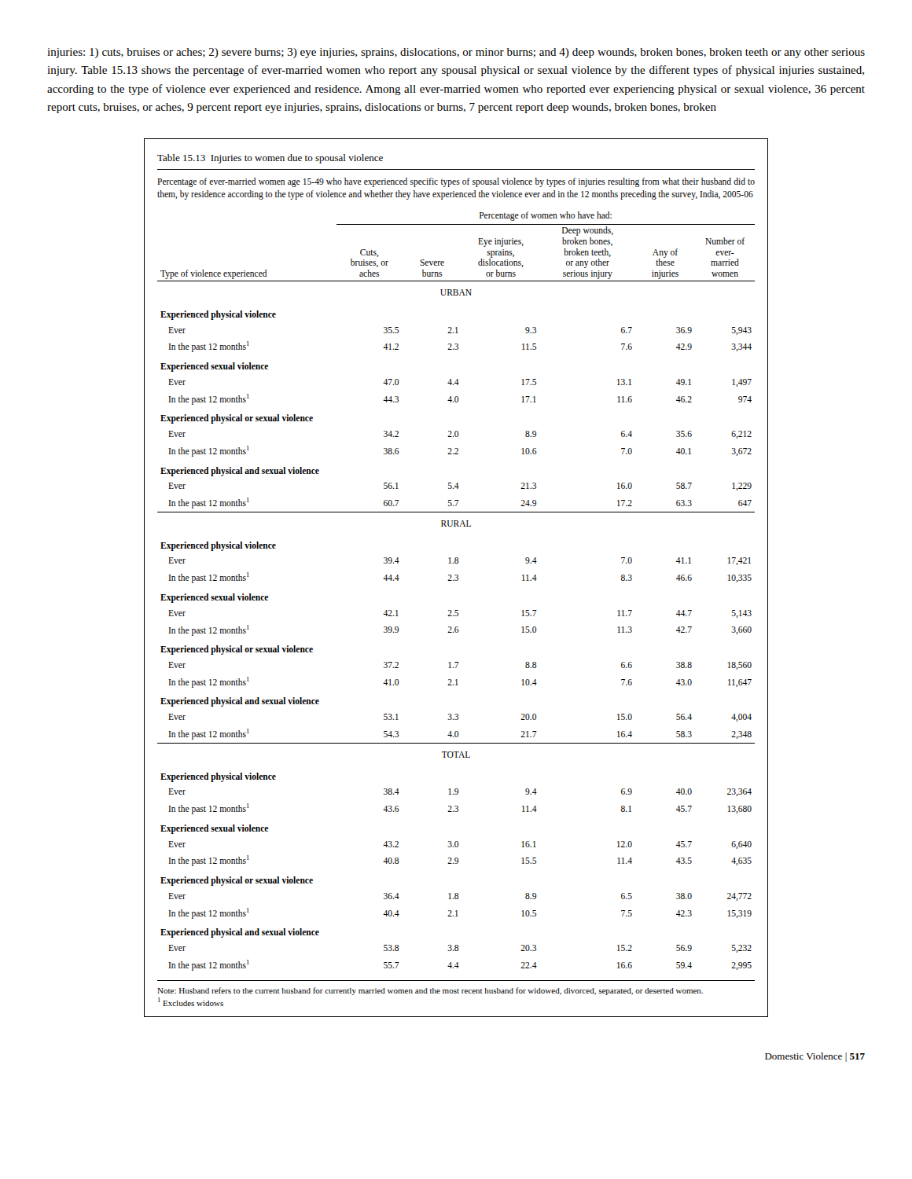injuries: 1) cuts, bruises or aches; 2) severe burns; 3) eye injuries, sprains, dislocations, or minor burns; and 4) deep wounds, broken bones, broken teeth or any other serious injury. Table 15.13 shows the percentage of ever-married women who report any spousal physical or sexual violence by the different types of physical injuries sustained, according to the type of violence ever experienced and residence. Among all ever-married women who reported ever experiencing physical or sexual violence, 36 percent report cuts, bruises, or aches, 9 percent report eye injuries, sprains, dislocations or burns, 7 percent report deep wounds, broken bones, broken
Table 15.13 Injuries to women due to spousal violence
Percentage of ever-married women age 15-49 who have experienced specific types of spousal violence by types of injuries resulting from what their husband did to them, by residence according to the type of violence and whether they have experienced the violence ever and in the 12 months preceding the survey, India, 2005-06
| | Percentage of women who have had: |
| --- | --- |
| Type of violence experienced | Cuts, bruises, or aches | Severe burns | Eye injuries, sprains, dislocations, or burns | Deep wounds, broken bones, broken teeth, or any other serious injury | Any of these injuries | Number of ever- married women |
| URBAN |
| Experienced physical violence | |
| Ever | 35.5 | 2.1 | 9.3 | 6.7 | 36.9 | 5,943 |
| In the past 12 months 1 | 41.2 | 2.3 | 11.5 | 7.6 | 42.9 | 3,344 |
| Experienced sexual violence | |
| Ever | 47.0 | 4.4 | 17.5 | 13.1 | 49.1 | 1,497 |
| In the past 12 months 1 | 44.3 | 4.0 | 17.1 | 11.6 | 46.2 | 974 |
| Experienced physical or sexual violence | |
| Ever | 34.2 | 2.0 | 8.9 | 6.4 | 35.6 | 6,212 |
| In the past 12 months 1 | 38.6 | 2.2 | 10.6 | 7.0 | 40.1 | 3,672 |
| Experienced physical and sexual violence | |
| Ever | 56.1 | 5.4 | 21.3 | 16.0 | 58.7 | 1,229 |
| In the past 12 months 1 | 60.7 | 5.7 | 24.9 | 17.2 | 63.3 | 647 |
| RURAL |
| Experienced physical violence | |
| Ever | 39.4 | 1.8 | 9.4 | 7.0 | 41.1 | 17,421 |
| In the past 12 months 1 | 44.4 | 2.3 | 11.4 | 8.3 | 46.6 | 10,335 |
| Experienced sexual violence | |
| Ever | 42.1 | 2.5 | 15.7 | 11.7 | 44.7 | 5,143 |
| In the past 12 months 1 | 39.9 | 2.6 | 15.0 | 11.3 | 42.7 | 3,660 |
| Experienced physical or sexual violence | |
| Ever | 37.2 | 1.7 | 8.8 | 6.6 | 38.8 | 18,560 |
| In the past 12 months 1 | 41.0 | 2.1 | 10.4 | 7.6 | 43.0 | 11,647 |
| Experienced physical and sexual violence | |
| Ever | 53.1 | 3.3 | 20.0 | 15.0 | 56.4 | 4,004 |
| In the past 12 months 1 | 54.3 | 4.0 | 21.7 | 16.4 | 58.3 | 2,348 |
| TOTAL |
| Experienced physical violence | |
| Ever | 38.4 | 1.9 | 9.4 | 6.9 | 40.0 | 23,364 |
| In the past 12 months 1 | 43.6 | 2.3 | 11.4 | 8.1 | 45.7 | 13,680 |
| Experienced sexual violence | |
| Ever | 43.2 | 3.0 | 16.1 | 12.0 | 45.7 | 6,640 |
| In the past 12 months 1 | 40.8 | 2.9 | 15.5 | 11.4 | 43.5 | 4,635 |
| Experienced physical or sexual violence | |
| Ever | 36.4 | 1.8 | 8.9 | 6.5 | 38.0 | 24,772 |
| In the past 12 months 1 | 40.4 | 2.1 | 10.5 | 7.5 | 42.3 | 15,319 |
| Experienced physical and sexual violence | |
| Ever | 53.8 | 3.8 | 20.3 | 15.2 | 56.9 | 5,232 |
| In the past 12 months 1 | 55.7 | 4.4 | 22.4 | 16.6 | 59.4 | 2,995 |
Note: Husband refers to the current husband for currently married women and the most recent husband for widowed, divorced, separated, or deserted women.
1 Excludes widows
Domestic Violence | 517